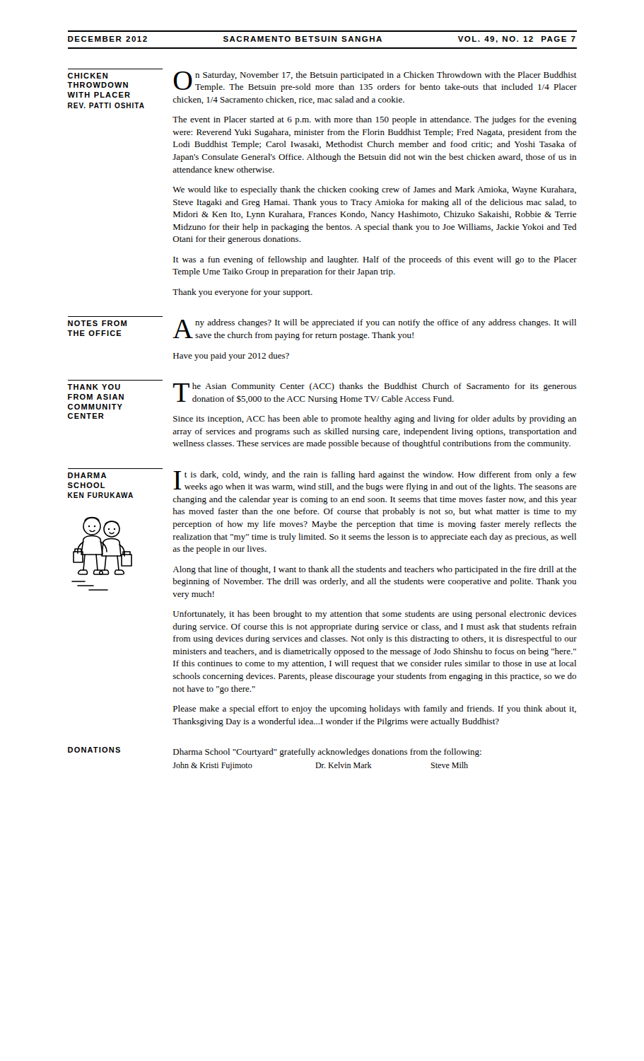December 2012 Sacramento Betsuin Sangha Vol. 49, No. 12 Page 7
Chicken
Throwdown
with Placer
Rev. Patti Oshita
On Saturday, November 17, the Betsuin participated in a Chicken Throwdown with the Placer Buddhist Temple. The Betsuin pre-sold more than 135 orders for bento take-outs that included 1/4 Placer chicken, 1/4 Sacramento chicken, rice, mac salad and a cookie.
The event in Placer started at 6 p.m. with more than 150 people in attendance. The judges for the evening were: Reverend Yuki Sugahara, minister from the Florin Buddhist Temple; Fred Nagata, president from the Lodi Buddhist Temple; Carol Iwasaki, Methodist Church member and food critic; and Yoshi Tasaka of Japan's Consulate General's Office. Although the Betsuin did not win the best chicken award, those of us in attendance knew otherwise.
We would like to especially thank the chicken cooking crew of James and Mark Amioka, Wayne Kurahara, Steve Itagaki and Greg Hamai. Thank yous to Tracy Amioka for making all of the delicious mac salad, to Midori & Ken Ito, Lynn Kurahara, Frances Kondo, Nancy Hashimoto, Chizuko Sakaishi, Robbie & Terrie Midzuno for their help in packaging the bentos. A special thank you to Joe Williams, Jackie Yokoi and Ted Otani for their generous donations.
It was a fun evening of fellowship and laughter. Half of the proceeds of this event will go to the Placer Temple Ume Taiko Group in preparation for their Japan trip.
Thank you everyone for your support.
Notes from
the Office
Any address changes? It will be appreciated if you can notify the office of any address changes. It will save the church from paying for return postage. Thank you!
Have you paid your 2012 dues?
Thank You
from Asian
Community
Center
The Asian Community Center (ACC) thanks the Buddhist Church of Sacramento for its generous donation of $5,000 to the ACC Nursing Home TV/ Cable Access Fund.
Since its inception, ACC has been able to promote healthy aging and living for older adults by providing an array of services and programs such as skilled nursing care, independent living options, transportation and wellness classes. These services are made possible because of thoughtful contributions from the community.
Dharma
School
Ken Furukawa
It is dark, cold, windy, and the rain is falling hard against the window. How different from only a few weeks ago when it was warm, wind still, and the bugs were flying in and out of the lights. The seasons are changing and the calendar year is coming to an end soon. It seems that time moves faster now, and this year has moved faster than the one before. Of course that probably is not so, but what matter is time to my perception of how my life moves? Maybe the perception that time is moving faster merely reflects the realization that "my" time is truly limited. So it seems the lesson is to appreciate each day as precious, as well as the people in our lives.
Along that line of thought, I want to thank all the students and teachers who participated in the fire drill at the beginning of November. The drill was orderly, and all the students were cooperative and polite. Thank you very much!
Unfortunately, it has been brought to my attention that some students are using personal electronic devices during service. Of course this is not appropriate during service or class, and I must ask that students refrain from using devices during services and classes. Not only is this distracting to others, it is disrespectful to our ministers and teachers, and is diametrically opposed to the message of Jodo Shinshu to focus on being "here." If this continues to come to my attention, I will request that we consider rules similar to those in use at local schools concerning devices. Parents, please discourage your students from engaging in this practice, so we do not have to "go there."
Please make a special effort to enjoy the upcoming holidays with family and friends. If you think about it, Thanksgiving Day is a wonderful idea...I wonder if the Pilgrims were actually Buddhist?
Donations
Dharma School "Courtyard" gratefully acknowledges donations from the following:
John & Kristi Fujimoto Dr. Kelvin Mark Steve Milh